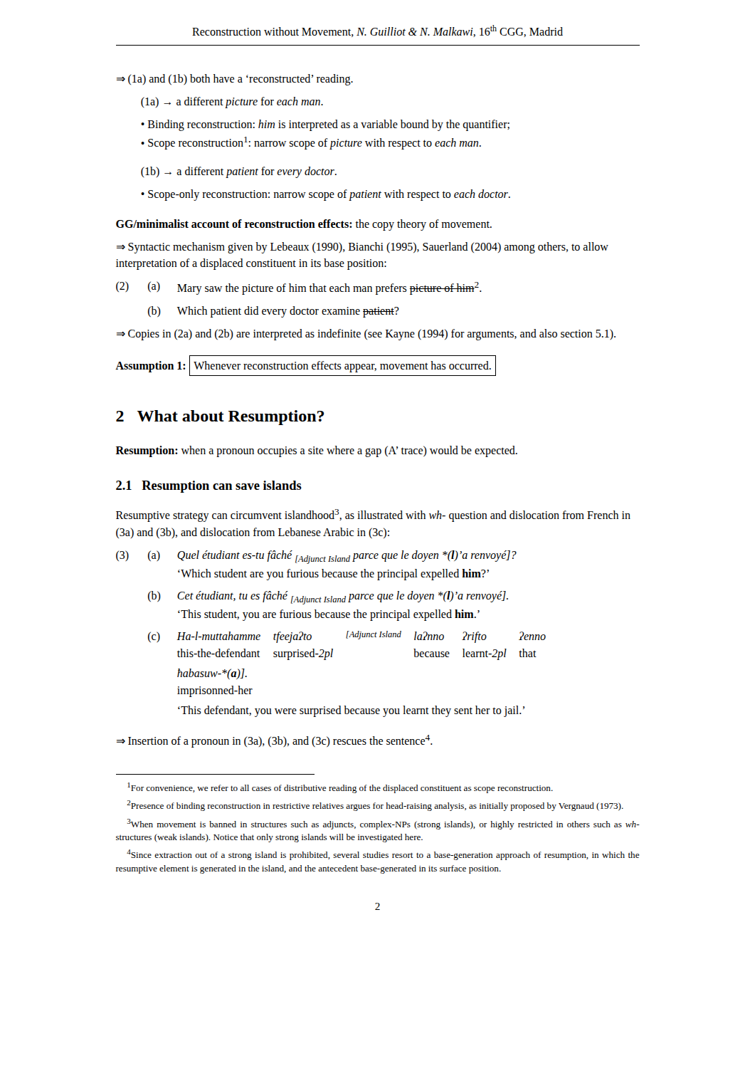Reconstruction without Movement, N. Guilliot & N. Malkawi, 16th CGG, Madrid
⇒ (1a) and (1b) both have a ‘reconstructed’ reading.
(1a) → a different picture for each man.
Binding reconstruction: him is interpreted as a variable bound by the quantifier;
Scope reconstruction1: narrow scope of picture with respect to each man.
(1b) → a different patient for every doctor.
Scope-only reconstruction: narrow scope of patient with respect to each doctor.
GG/minimalist account of reconstruction effects: the copy theory of movement.
⇒ Syntactic mechanism given by Lebeaux (1990), Bianchi (1995), Sauerland (2004) among others, to allow interpretation of a displaced constituent in its base position:
(2) (a) Mary saw the picture of him that each man prefers picture of him2.
(b) Which patient did every doctor examine patient?
⇒ Copies in (2a) and (2b) are interpreted as indefinite (see Kayne (1994) for arguments, and also section 5.1).
Assumption 1: Whenever reconstruction effects appear, movement has occurred.
2 What about Resumption?
Resumption: when a pronoun occupies a site where a gap (A’ trace) would be expected.
2.1 Resumption can save islands
Resumptive strategy can circumvent islandhood3, as illustrated with wh- question and dislocation from French in (3a) and (3b), and dislocation from Lebanese Arabic in (3c):
(3) (a) Quel étudiant es-tu fâché [Adjunct Island parce que le doyen *(l)’a renvoyé]?
‘Which student are you furious because the principal expelled him?’
(b) Cet étudiant, tu es fâché [Adjunct Island parce que le doyen *(l)’a renvoyé].
‘This student, you are furious because the principal expelled him.’
(c) Ha-l-muttahamme tfeejaʔto[Adjunct Island laʔnno ʔrifto ʔenno this-the-defendant surprised-2pl because learnt-2pl that ħabasuw-*(a)]. imprisonned-her ‘This defendant, you were surprised because you learnt they sent her to jail.’
⇒ Insertion of a pronoun in (3a), (3b), and (3c) rescues the sentence4.
1For convenience, we refer to all cases of distributive reading of the displaced constituent as scope reconstruction.
2Presence of binding reconstruction in restrictive relatives argues for head-raising analysis, as initially proposed by Vergnaud (1973).
3When movement is banned in structures such as adjuncts, complex-NPs (strong islands), or highly restricted in others such as wh- structures (weak islands). Notice that only strong islands will be investigated here.
4Since extraction out of a strong island is prohibited, several studies resort to a base-generation approach of resumption, in which the resumptive element is generated in the island, and the antecedent base-generated in its surface position.
2